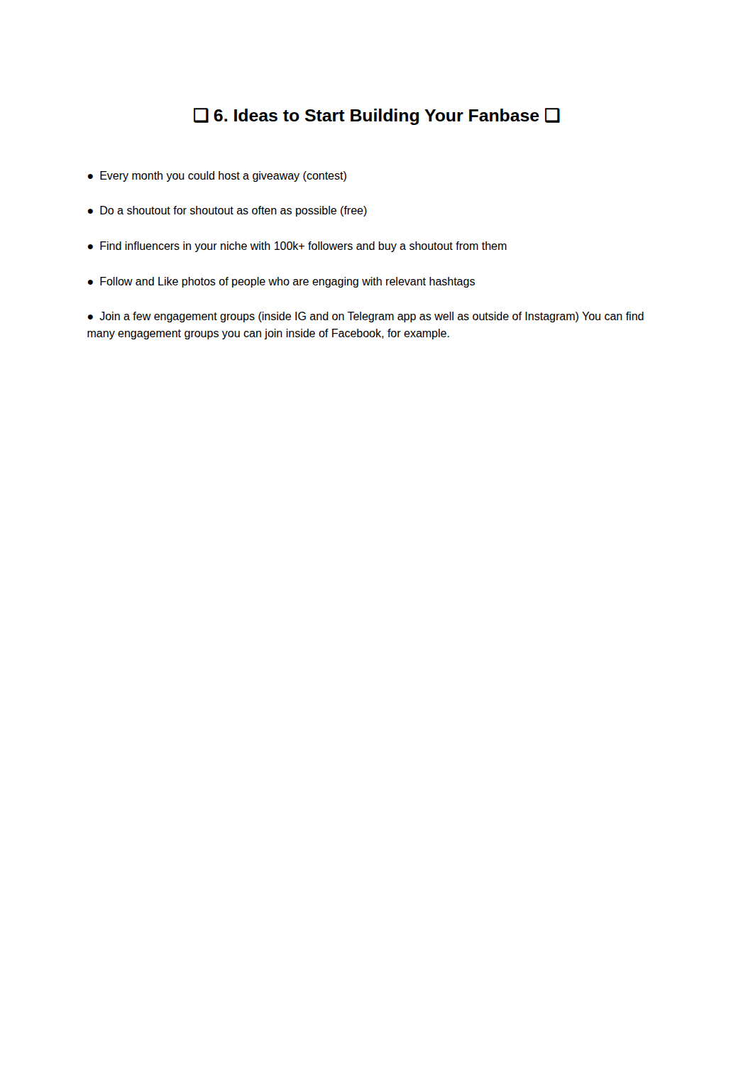❑ 6. Ideas to Start Building Your Fanbase ❑
Every month you could host a giveaway (contest)
Do a shoutout for shoutout as often as possible (free)
Find influencers in your niche with 100k+ followers and buy a shoutout from them
Follow and Like photos of people who are engaging with relevant hashtags
Join a few engagement groups (inside IG and on Telegram app as well as outside of Instagram) You can find many engagement groups you can join inside of Facebook, for example.